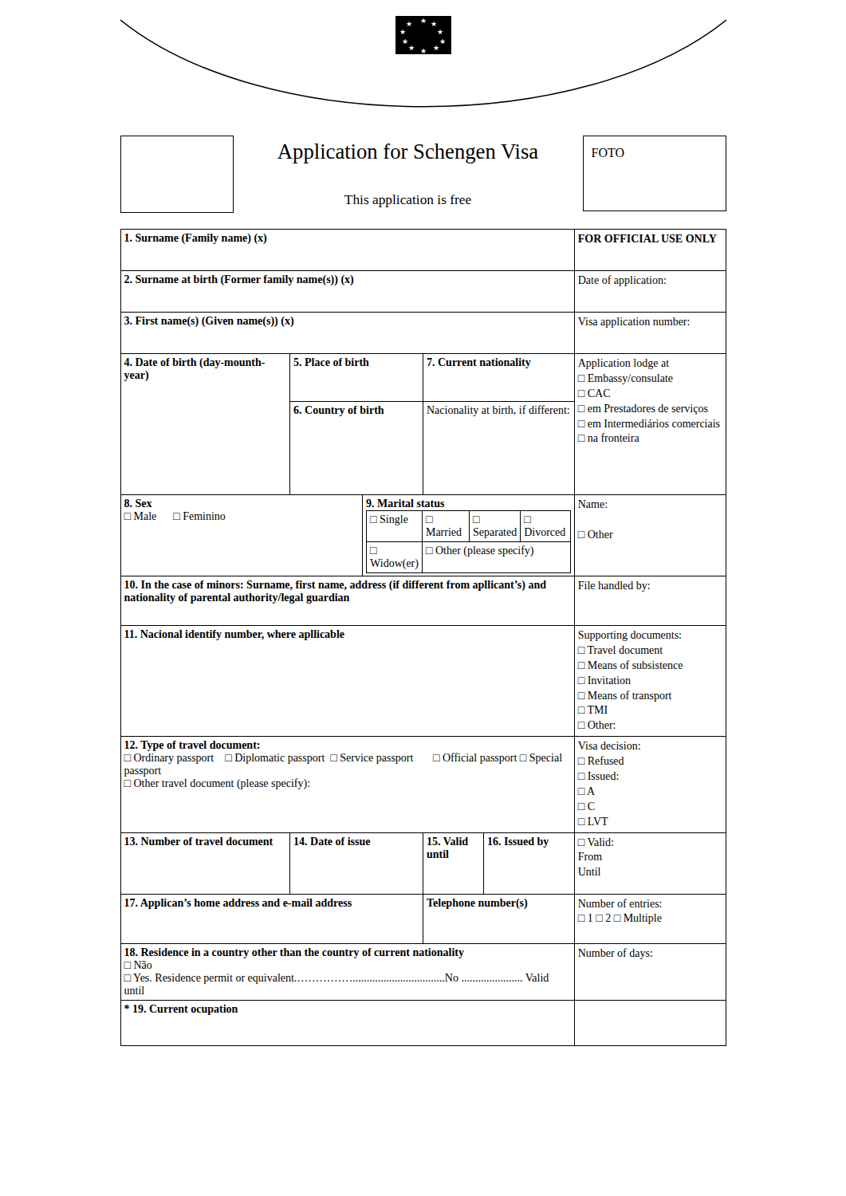★ ★ ★ ★ ★ ★ ★ ★ ★ ★
Application for Schengen Visa
This application is free
FOTO
| 1. Surname (Family name) (x) | FOR OFFICIAL USE ONLY |
| 2. Surname at birth (Former family name(s)) (x) | Date of application: |
| 3. First name(s) (Given name(s)) (x) | Visa application number: |
| 4. Date of birth (day-mounth-year) | 5. Place of birth | 7. Current nationality | Application lodge at □ Embassy/consulate □ CAC □ em Prestadores de serviços □ em Intermediários comerciais □ na fronteira |
| 6. Country of birth | Nacionality at birth, if different: |
| 8. Sex □ Male □ Feminino | 9. Marital status / □ Single / □ Married / □ Separated / □ Divorced / / □ Widow(er) / □ Other (please specify) / | Name: □ Other |
| 10. In the case of minors: Surname, first name, address (if different from apllicant’s) and nationality of parental authority/legal guardian | File handled by: |
| 11. Nacional identify number, where apllicable | Supporting documents: □ Travel document □ Means of subsistence □ Invitation □ Means of transport □ TMI □ Other: |
| 12. Type of travel document: □ Ordinary passport □ Diplomatic passport □ Service passport □ Official passport □ Special passport □ Other travel document (please specify): | Visa decision: □ Refused □ Issued: □ A □ C □ LVT |
| 13. Number of travel document | 14. Date of issue | 15. Valid until | 16. Issued by | □ Valid: From Until |
| 17. Applican’s home address and e-mail address | Telephone number(s) | Number of entries: □ 1 □ 2 □ Multiple |
| 18. Residence in a country other than the country of current nationality □ Não □ Yes. Residence permit or equivalent.…………….................................No ...................... Valid until | Number of days: |
| * 19. Current ocupation | |